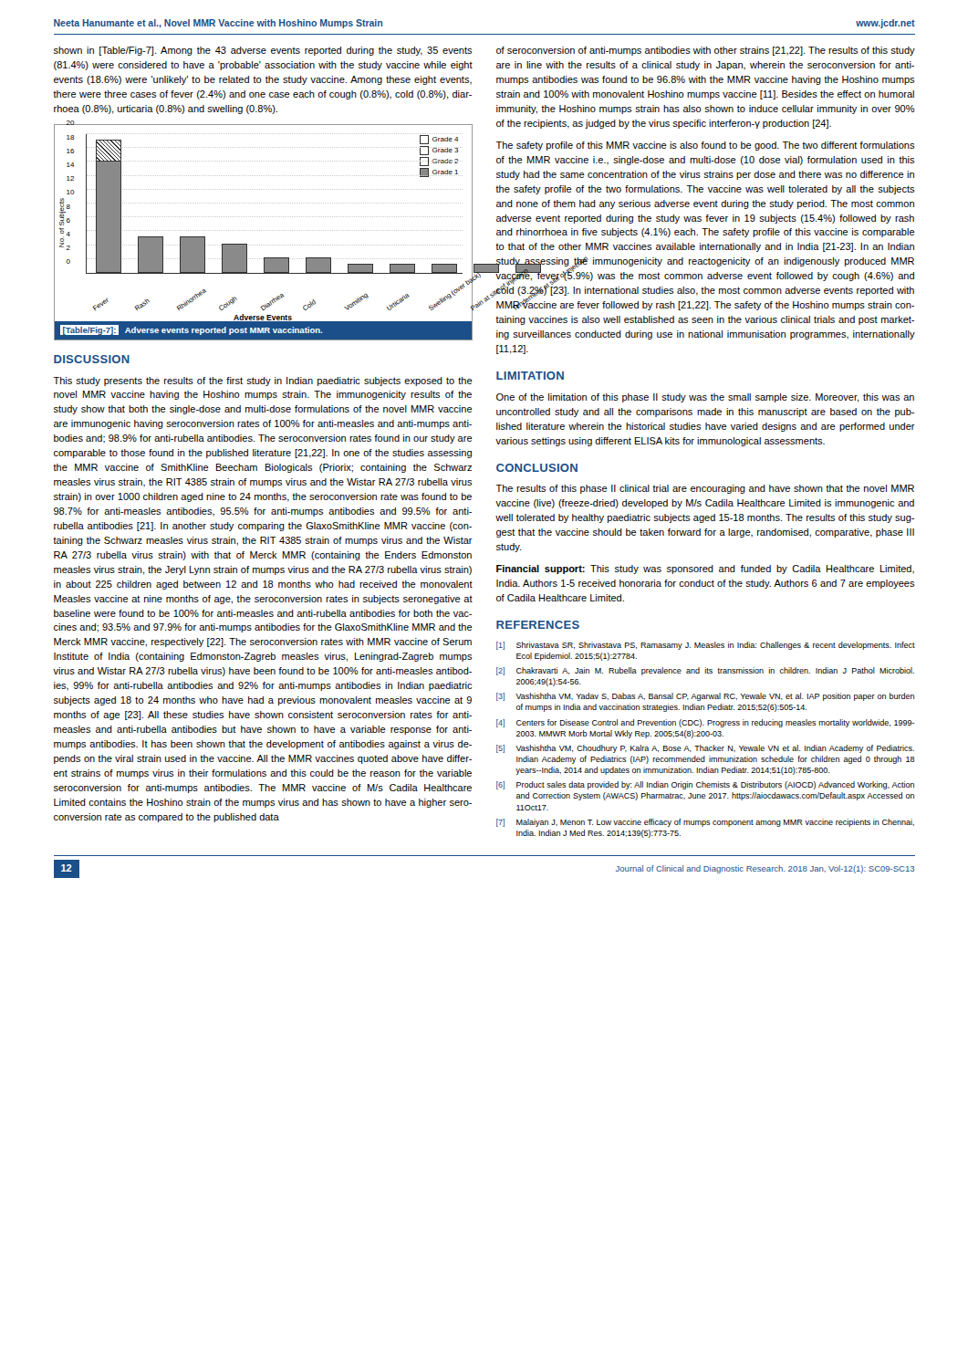Neeta Hanumante et al., Novel MMR Vaccine with Hoshino Mumps Strain
www.jcdr.net
shown in [Table/Fig-7]. Among the 43 adverse events reported during the study, 35 events (81.4%) were considered to have a 'probable' association with the study vaccine while eight events (18.6%) were 'unlikely' to be related to the study vaccine. Among these eight events, there were three cases of fever (2.4%) and one case each of cough (0.8%), cold (0.8%), diarrhoea (0.8%), urticaria (0.8%) and swelling (0.8%).
Grade 4
Grade 3
Grade 2
Grade 1
No. of Subjects
20
18
16
14
12
10
8
6
4
2
0
Fever
Rash
Rhinorrhea
Cough
Diarrhea
Cold
Vomiting
Urticaria
Swelling (over back)
Pain at site of injection
Tenderness at site of injection
Adverse Events
[Table/Fig-7]: Adverse events reported post MMR vaccination.
DISCUSSION
This study presents the results of the first study in Indian paediatric subjects exposed to the novel MMR vaccine having the Hoshino mumps strain. The immunogenicity results of the study show that both the single-dose and multi-dose formulations of the novel MMR vaccine are immunogenic having seroconversion rates of 100% for anti-measles and anti-mumps antibodies and; 98.9% for anti-rubella antibodies. The seroconversion rates found in our study are comparable to those found in the published literature [21,22]. In one of the studies assessing the MMR vaccine of SmithKline Beecham Biologicals (Priorix; containing the Schwarz measles virus strain, the RIT 4385 strain of mumps virus and the Wistar RA 27/3 rubella virus strain) in over 1000 children aged nine to 24 months, the seroconversion rate was found to be 98.7% for anti-measles antibodies, 95.5% for anti-mumps antibodies and 99.5% for anti-rubella antibodies [21]. In another study comparing the GlaxoSmithKline MMR vaccine (containing the Schwarz measles virus strain, the RIT 4385 strain of mumps virus and the Wistar RA 27/3 rubella virus strain) with that of Merck MMR (containing the Enders Edmonston measles virus strain, the Jeryl Lynn strain of mumps virus and the RA 27/3 rubella virus strain) in about 225 children aged between 12 and 18 months who had received the monovalent Measles vaccine at nine months of age, the seroconversion rates in subjects seronegative at baseline were found to be 100% for anti-measles and anti-rubella antibodies for both the vaccines and; 93.5% and 97.9% for anti-mumps antibodies for the GlaxoSmithKline MMR and the Merck MMR vaccine, respectively [22]. The seroconversion rates with MMR vaccine of Serum Institute of India (containing Edmonston-Zagreb measles virus, Leningrad-Zagreb mumps virus and Wistar RA 27/3 rubella virus) have been found to be 100% for anti-measles antibodies, 99% for anti-rubella antibodies and 92% for anti-mumps antibodies in Indian paediatric subjects aged 18 to 24 months who have had a previous monovalent measles vaccine at 9 months of age [23]. All these studies have shown consistent seroconversion rates for anti-measles and anti-rubella antibodies but have shown to have a variable response for anti-mumps antibodies. It has been shown that the development of antibodies against a virus depends on the viral strain used in the vaccine. All the MMR vaccines quoted above have different strains of mumps virus in their formulations and this could be the reason for the variable seroconversion for anti-mumps antibodies. The MMR vaccine of M/s Cadila Healthcare Limited contains the Hoshino strain of the mumps virus and has shown to have a higher seroconversion rate as compared to the published data
of seroconversion of anti-mumps antibodies with other strains [21,22]. The results of this study are in line with the results of a clinical study in Japan, wherein the seroconversion for anti-mumps antibodies was found to be 96.8% with the MMR vaccine having the Hoshino mumps strain and 100% with monovalent Hoshino mumps vaccine [11]. Besides the effect on humoral immunity, the Hoshino mumps strain has also shown to induce cellular immunity in over 90% of the recipients, as judged by the virus specific interferon-γ production [24].
The safety profile of this MMR vaccine is also found to be good. The two different formulations of the MMR vaccine i.e., single-dose and multi-dose (10 dose vial) formulation used in this study had the same concentration of the virus strains per dose and there was no difference in the safety profile of the two formulations. The vaccine was well tolerated by all the subjects and none of them had any serious adverse event during the study period. The most common adverse event reported during the study was fever in 19 subjects (15.4%) followed by rash and rhinorrhoea in five subjects (4.1%) each. The safety profile of this vaccine is comparable to that of the other MMR vaccines available internationally and in India [21-23]. In an Indian study assessing the immunogenicity and reactogenicity of an indigenously produced MMR vaccine, fever (5.9%) was the most common adverse event followed by cough (4.6%) and cold (3.2%) [23]. In international studies also, the most common adverse events reported with MMR vaccine are fever followed by rash [21,22]. The safety of the Hoshino mumps strain containing vaccines is also well established as seen in the various clinical trials and post marketing surveillances conducted during use in national immunisation programmes, internationally [11,12].
LIMITATION
One of the limitation of this phase II study was the small sample size. Moreover, this was an uncontrolled study and all the comparisons made in this manuscript are based on the published literature wherein the historical studies have varied designs and are performed under various settings using different ELISA kits for immunological assessments.
CONCLUSION
The results of this phase II clinical trial are encouraging and have shown that the novel MMR vaccine (live) (freeze-dried) developed by M/s Cadila Healthcare Limited is immunogenic and well tolerated by healthy paediatric subjects aged 15-18 months. The results of this study suggest that the vaccine should be taken forward for a large, randomised, comparative, phase III study.
Financial support: This study was sponsored and funded by Cadila Healthcare Limited, India. Authors 1-5 received honoraria for conduct of the study. Authors 6 and 7 are employees of Cadila Healthcare Limited.
REFERENCES
Shrivastava SR, Shrivastava PS, Ramasamy J. Measles in India: Challenges & recent developments. Infect Ecol Epidemiol. 2015;5(1):27784.
Chakravarti A, Jain M. Rubella prevalence and its transmission in children. Indian J Pathol Microbiol. 2006;49(1):54-56.
Vashishtha VM, Yadav S, Dabas A, Bansal CP, Agarwal RC, Yewale VN, et al. IAP position paper on burden of mumps in India and vaccination strategies. Indian Pediatr. 2015;52(6):505-14.
Centers for Disease Control and Prevention (CDC). Progress in reducing measles mortality worldwide, 1999-2003. MMWR Morb Mortal Wkly Rep. 2005;54(8):200-03.
Vashishtha VM, Choudhury P, Kalra A, Bose A, Thacker N, Yewale VN et al. Indian Academy of Pediatrics. Indian Academy of Pediatrics (IAP) recommended immunization schedule for children aged 0 through 18 years--India, 2014 and updates on immunization. Indian Pediatr. 2014;51(10):785-800.
Product sales data provided by: All Indian Origin Chemists & Distributors (AIOCD) Advanced Working, Action and Correction System (AWACS) Pharmatrac, June 2017. https://aiocdawacs.com/Default.aspx Accessed on 11Oct17.
Malaiyan J, Menon T. Low vaccine efficacy of mumps component among MMR vaccine recipients in Chennai, India. Indian J Med Res. 2014;139(5):773-75.
12
Journal of Clinical and Diagnostic Research. 2018 Jan, Vol-12(1): SC09-SC13